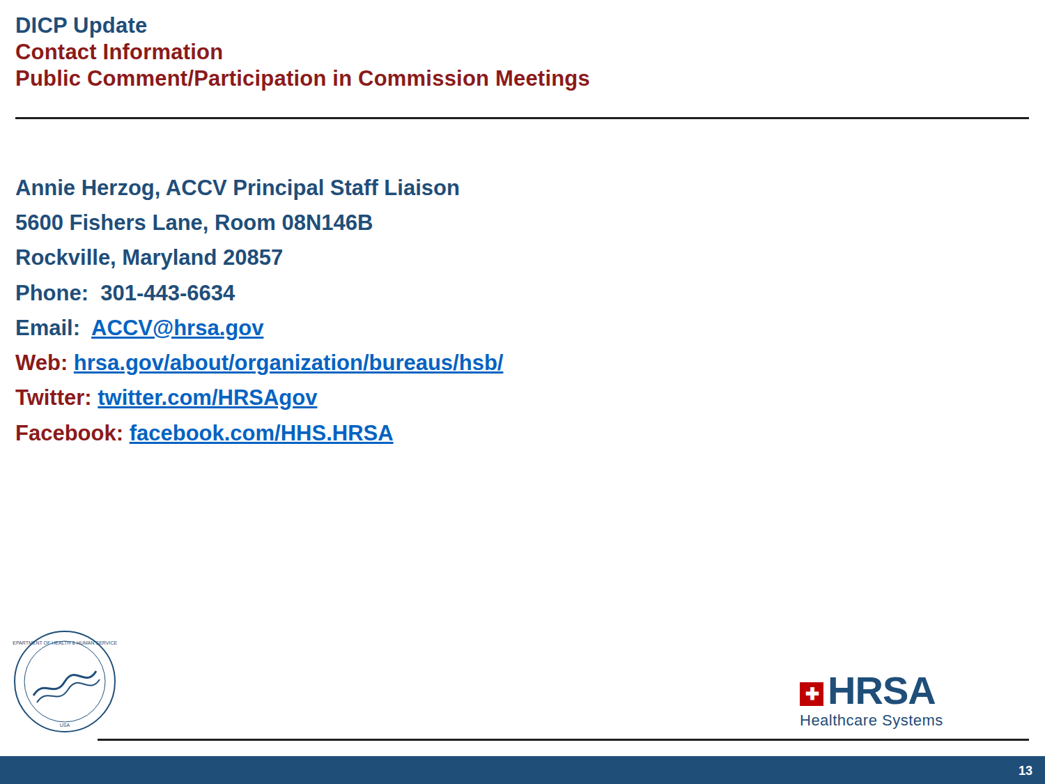DICP Update
Contact Information
Public Comment/Participation in Commission Meetings
Annie Herzog, ACCV Principal Staff Liaison
5600 Fishers Lane, Room 08N146B
Rockville, Maryland 20857
Phone: 301-443-6634
Email: ACCV@hrsa.gov
Web: hrsa.gov/about/organization/bureaus/hsb/
Twitter: twitter.com/HRSAgov
Facebook: facebook.com/HHS.HRSA
DEPARTMENT OF HEALTH & HUMAN SERVICES USA
✚HRSA
Healthcare Systems
13